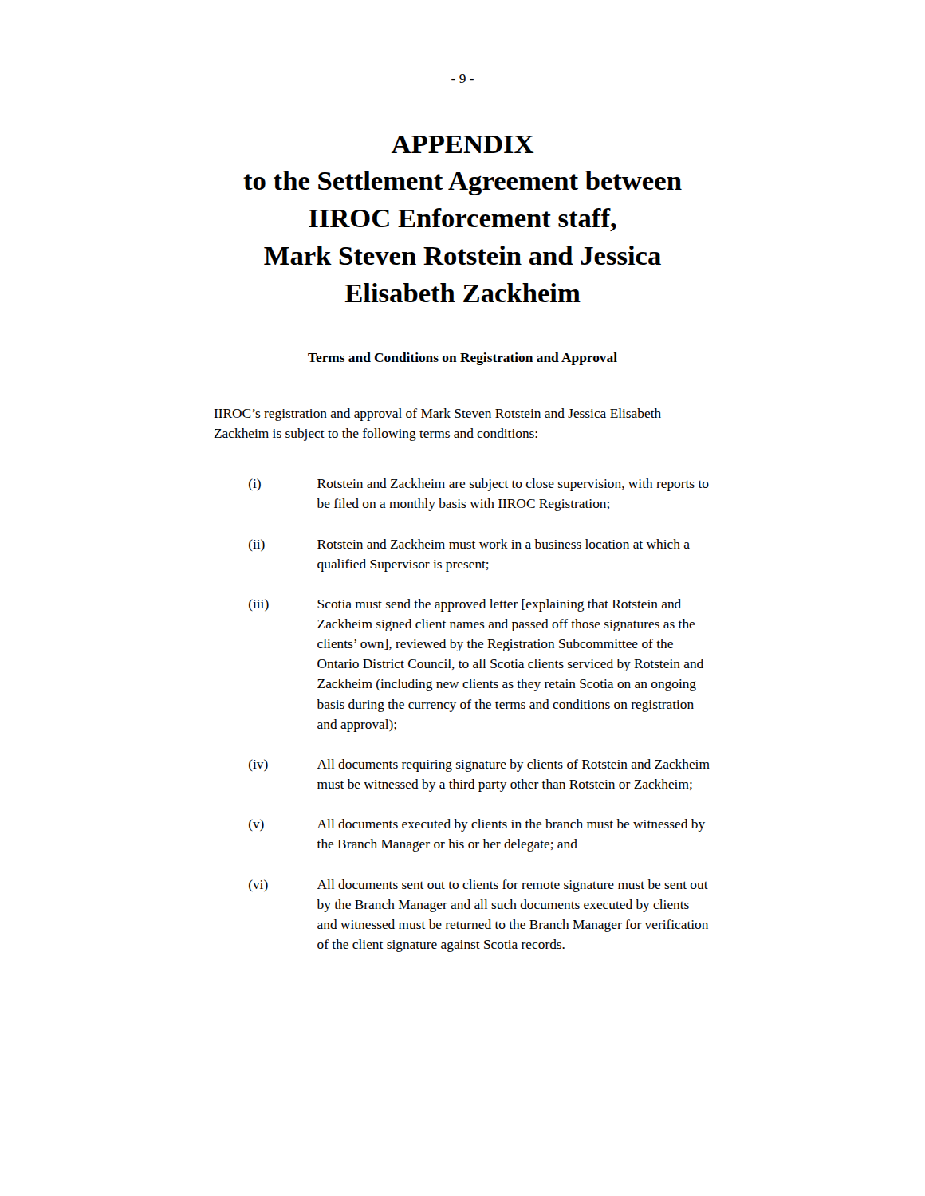- 9 -
APPENDIX to the Settlement Agreement between IIROC Enforcement staff, Mark Steven Rotstein and Jessica Elisabeth Zackheim
Terms and Conditions on Registration and Approval
IIROC’s registration and approval of Mark Steven Rotstein and Jessica Elisabeth Zackheim is subject to the following terms and conditions:
(i) Rotstein and Zackheim are subject to close supervision, with reports to be filed on a monthly basis with IIROC Registration;
(ii) Rotstein and Zackheim must work in a business location at which a qualified Supervisor is present;
(iii) Scotia must send the approved letter [explaining that Rotstein and Zackheim signed client names and passed off those signatures as the clients’ own], reviewed by the Registration Subcommittee of the Ontario District Council, to all Scotia clients serviced by Rotstein and Zackheim (including new clients as they retain Scotia on an ongoing basis during the currency of the terms and conditions on registration and approval);
(iv) All documents requiring signature by clients of Rotstein and Zackheim must be witnessed by a third party other than Rotstein or Zackheim;
(v) All documents executed by clients in the branch must be witnessed by the Branch Manager or his or her delegate; and
(vi) All documents sent out to clients for remote signature must be sent out by the Branch Manager and all such documents executed by clients and witnessed must be returned to the Branch Manager for verification of the client signature against Scotia records.